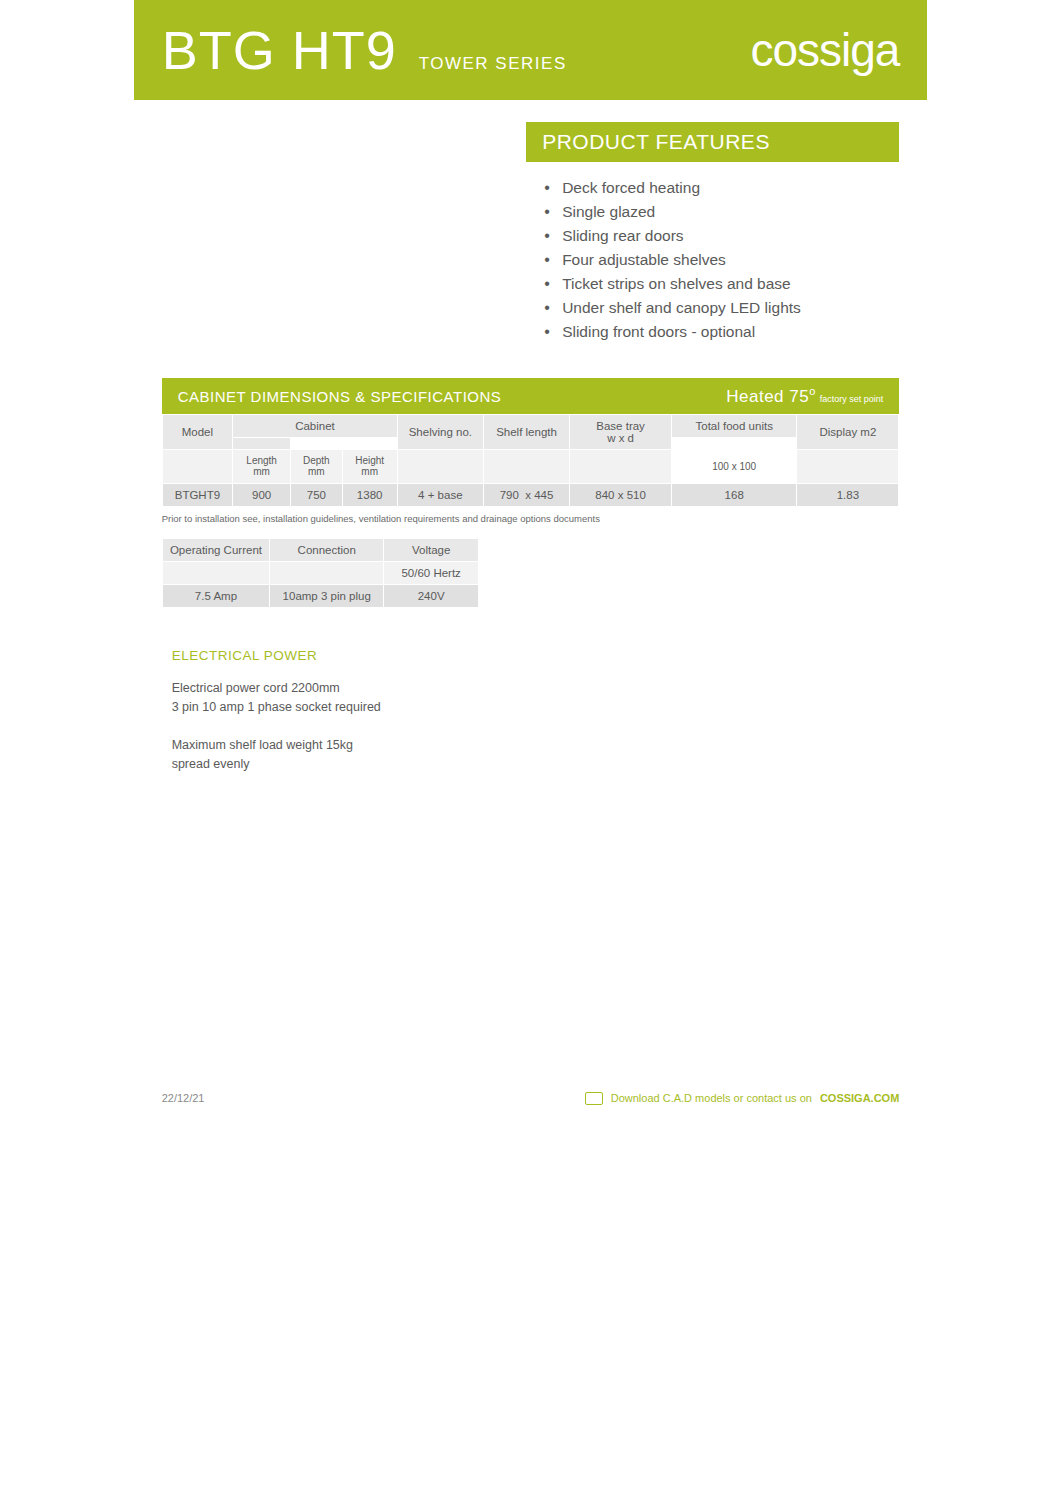BTG HT9 TOWER SERIES
cossiga
PRODUCT FEATURES
Deck forced heating
Single glazed
Sliding rear doors
Four adjustable shelves
Ticket strips on shelves and base
Under shelf and canopy LED lights
Sliding front doors - optional
CABINET DIMENSIONS & SPECIFICATIONS Heated 75ofactory set point
| Model | Cabinet | Shelving no. | Shelf length | Base tray w x d | Total food units | Display m2 |
| --- | --- | --- | --- | --- | --- | --- |
| | Length mm | Depth mm | Height mm | | | | 100 x 100 | |
| BTGHT9 | 900 | 750 | 1380 | 4 + base | 790 x 445 | 840 x 510 | 168 | 1.83 |
Prior to installation see, installation guidelines, ventilation requirements and drainage options documents
| Operating Current | Connection | Voltage |
| --- | --- | --- |
| | | 50/60 Hertz |
| 7.5 Amp | 10amp 3 pin plug | 240V |
ELECTRICAL POWER
Electrical power cord 2200mm
3 pin 10 amp 1 phase socket required
Maximum shelf load weight 15kg
spread evenly
22/12/21 Download C.A.D models or contact us on COSSIGA.COM